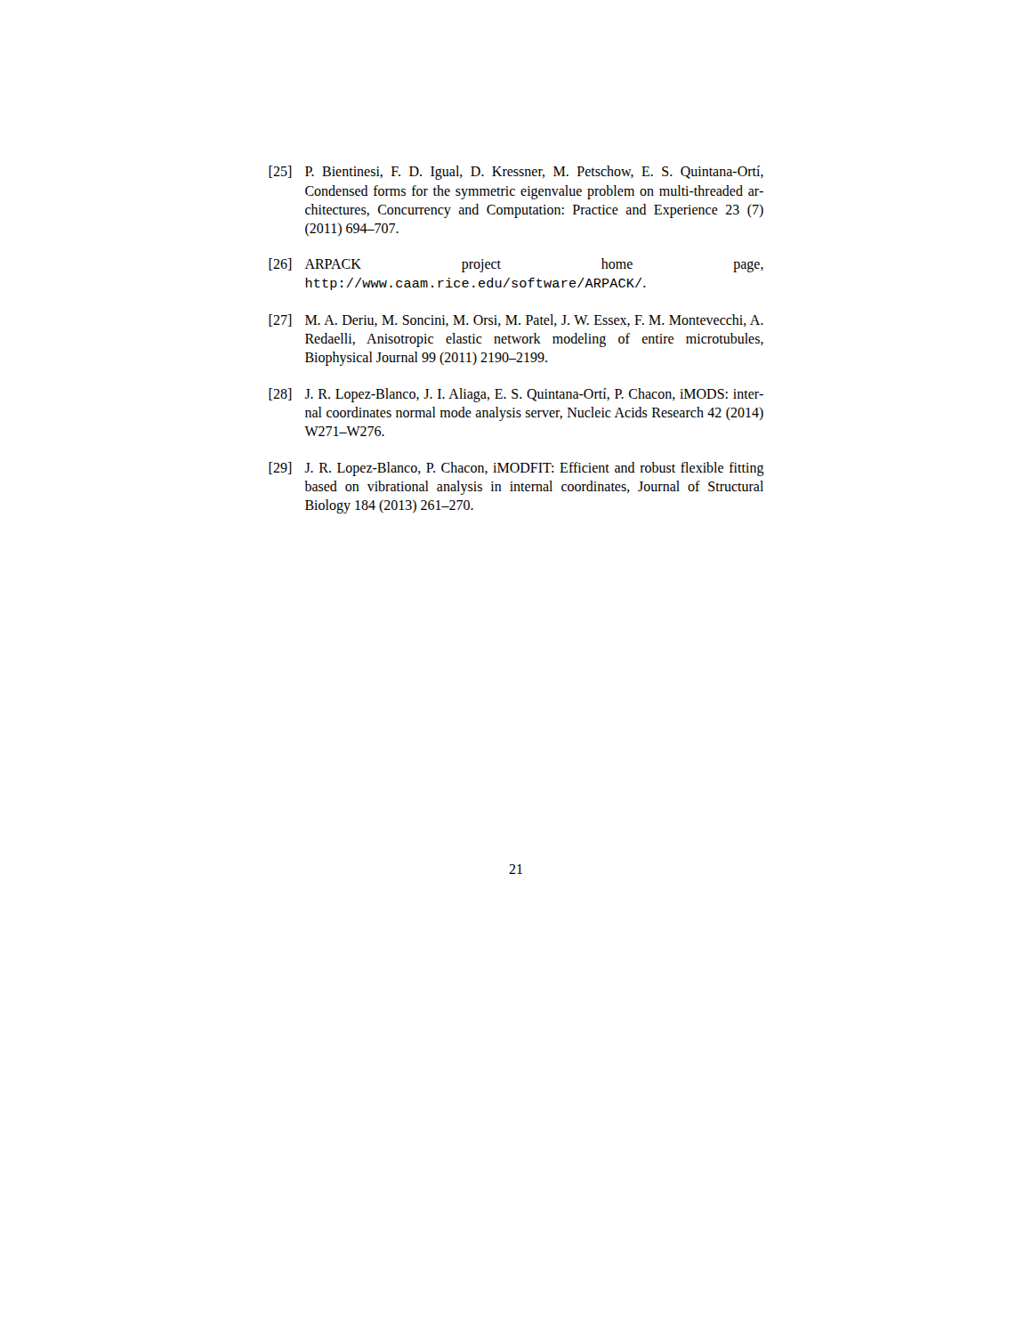[25] P. Bientinesi, F. D. Igual, D. Kressner, M. Petschow, E. S. Quintana-Ortí, Condensed forms for the symmetric eigenvalue problem on multi-threaded architectures, Concurrency and Computation: Practice and Experience 23 (7) (2011) 694–707.
[26] ARPACK project home page, http://www.caam.rice.edu/software/ARPACK/.
[27] M. A. Deriu, M. Soncini, M. Orsi, M. Patel, J. W. Essex, F. M. Montevecchi, A. Redaelli, Anisotropic elastic network modeling of entire microtubules, Biophysical Journal 99 (2011) 2190–2199.
[28] J. R. Lopez-Blanco, J. I. Aliaga, E. S. Quintana-Ortí, P. Chacon, iMODS: internal coordinates normal mode analysis server, Nucleic Acids Research 42 (2014) W271–W276.
[29] J. R. Lopez-Blanco, P. Chacon, iMODFIT: Efficient and robust flexible fitting based on vibrational analysis in internal coordinates, Journal of Structural Biology 184 (2013) 261–270.
21